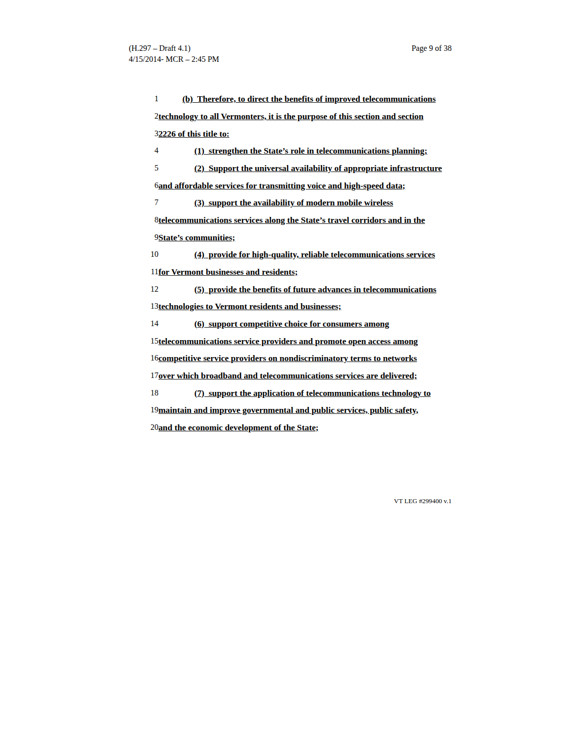(H.297 – Draft 4.1)
4/15/2014- MCR – 2:45 PM
Page 9 of 38
| 1 | (b) Therefore, to direct the benefits of improved telecommunications |
| 2 | technology to all Vermonters, it is the purpose of this section and section |
| 3 | 2226 of this title to: |
| 4 | (1) strengthen the State’s role in telecommunications planning; |
| 5 | (2) Support the universal availability of appropriate infrastructure |
| 6 | and affordable services for transmitting voice and high-speed data; |
| 7 | (3) support the availability of modern mobile wireless |
| 8 | telecommunications services along the State’s travel corridors and in the |
| 9 | State’s communities; |
| 10 | (4) provide for high-quality, reliable telecommunications services |
| 11 | for Vermont businesses and residents; |
| 12 | (5) provide the benefits of future advances in telecommunications |
| 13 | technologies to Vermont residents and businesses; |
| 14 | (6) support competitive choice for consumers among |
| 15 | telecommunications service providers and promote open access among |
| 16 | competitive service providers on nondiscriminatory terms to networks |
| 17 | over which broadband and telecommunications services are delivered; |
| 18 | (7) support the application of telecommunications technology to |
| 19 | maintain and improve governmental and public services, public safety, |
| 20 | and the economic development of the State; |
VT LEG #299400 v.1